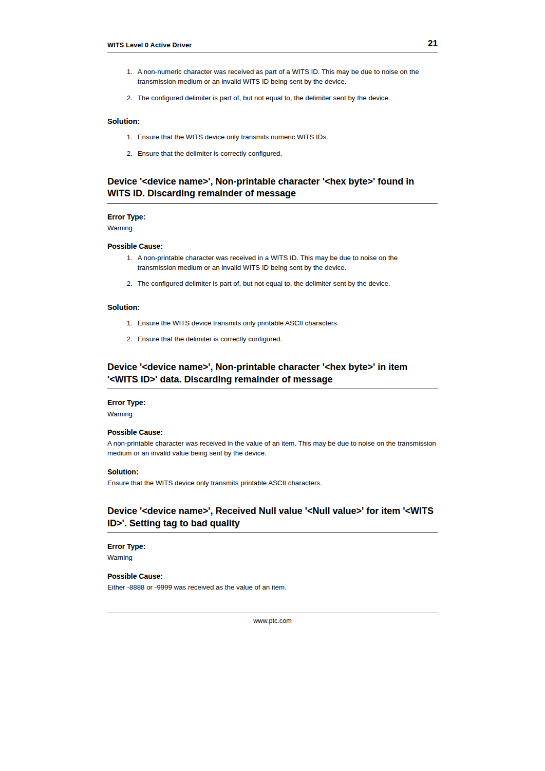WITS Level 0 Active Driver
21
A non-numeric character was received as part of a WITS ID. This may be due to noise on the transmission medium or an invalid WITS ID being sent by the device.
The configured delimiter is part of, but not equal to, the delimiter sent by the device.
Solution:
Ensure that the WITS device only transmits numeric WITS IDs.
Ensure that the delimiter is correctly configured.
Device '<device name>', Non-printable character '<hex byte>' found in WITS ID. Discarding remainder of message
Error Type:
Warning
Possible Cause:
A non-printable character was received in a WITS ID. This may be due to noise on the transmission medium or an invalid WITS ID being sent by the device.
The configured delimiter is part of, but not equal to, the delimiter sent by the device.
Solution:
Ensure the WITS device transmits only printable ASCII characters.
Ensure that the delimiter is correctly configured.
Device '<device name>', Non-printable character '<hex byte>' in item '<WITS ID>' data. Discarding remainder of message
Error Type:
Warning
Possible Cause:
A non-printable character was received in the value of an item. This may be due to noise on the transmission medium or an invalid value being sent by the device.
Solution:
Ensure that the WITS device only transmits printable ASCII characters.
Device '<device name>', Received Null value '<Null value>' for item '<WITS ID>'. Setting tag to bad quality
Error Type:
Warning
Possible Cause:
Either -8888 or -9999 was received as the value of an item.
www.ptc.com